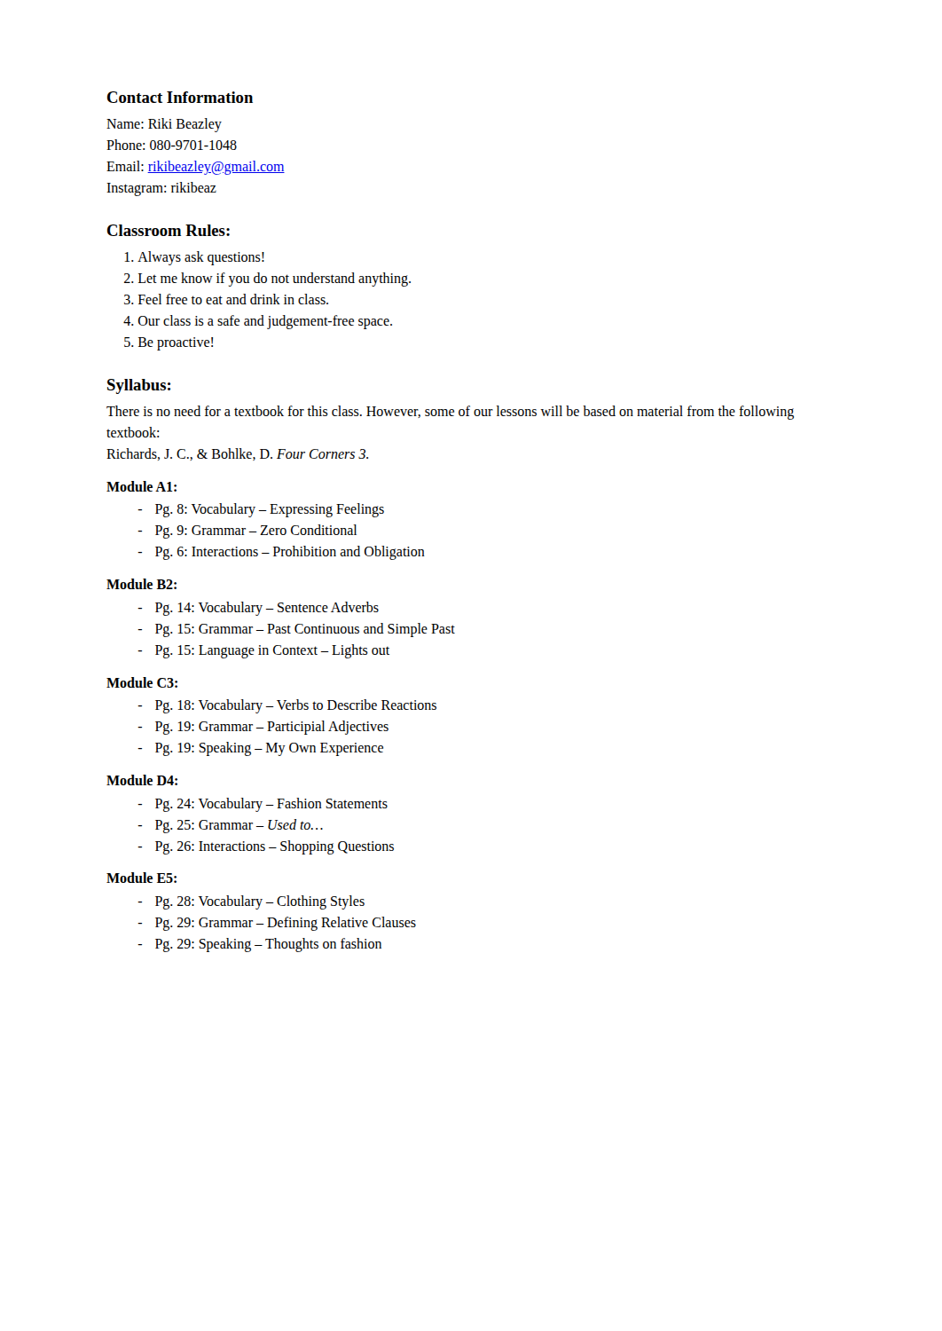Contact Information
Name: Riki Beazley
Phone: 080-9701-1048
Email: rikibeazley@gmail.com
Instagram: rikibeaz
Classroom Rules:
Always ask questions!
Let me know if you do not understand anything.
Feel free to eat and drink in class.
Our class is a safe and judgement-free space.
Be proactive!
Syllabus:
There is no need for a textbook for this class. However, some of our lessons will be based on material from the following textbook:
Richards, J. C., & Bohlke, D. Four Corners 3.
Module A1:
Pg. 8: Vocabulary – Expressing Feelings
Pg. 9: Grammar – Zero Conditional
Pg. 6: Interactions – Prohibition and Obligation
Module B2:
Pg. 14: Vocabulary – Sentence Adverbs
Pg. 15: Grammar – Past Continuous and Simple Past
Pg. 15: Language in Context – Lights out
Module C3:
Pg. 18: Vocabulary – Verbs to Describe Reactions
Pg. 19: Grammar – Participial Adjectives
Pg. 19: Speaking – My Own Experience
Module D4:
Pg. 24: Vocabulary – Fashion Statements
Pg. 25: Grammar – Used to…
Pg. 26: Interactions – Shopping Questions
Module E5:
Pg. 28: Vocabulary – Clothing Styles
Pg. 29: Grammar – Defining Relative Clauses
Pg. 29: Speaking – Thoughts on fashion